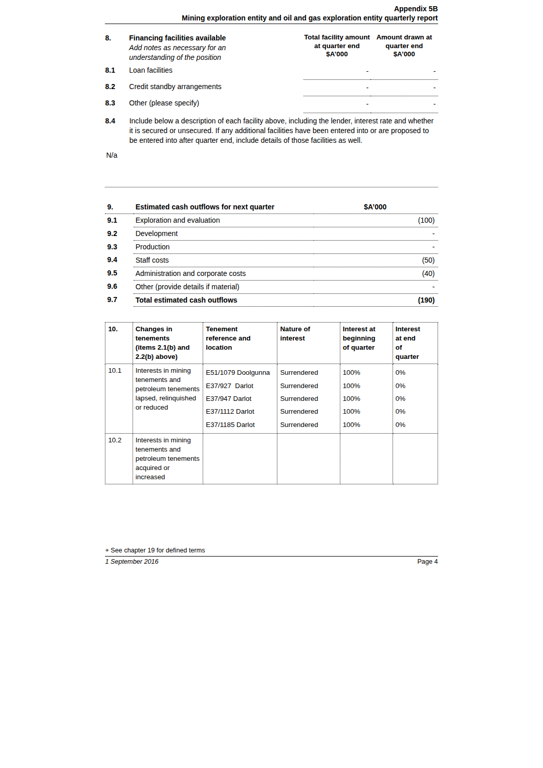Appendix 5B Mining exploration entity and oil and gas exploration entity quarterly report
| 8. | Financing facilities available Add notes as necessary for an understanding of the position | Total facility amount at quarter end $A’000 | Amount drawn at quarter end $A’000 |
| 8.1 | Loan facilities | - | - |
| 8.2 | Credit standby arrangements | - | - |
| 8.3 | Other (please specify) | - | - |
8.4
Include below a description of each facility above, including the lender, interest rate and whether it is secured or unsecured. If any additional facilities have been entered into or are proposed to be entered into after quarter end, include details of those facilities as well.
N/a
| 9. | Estimated cash outflows for next quarter | $A’000 |
| 9.1 | Exploration and evaluation | (100) |
| 9.2 | Development | - |
| 9.3 | Production | - |
| 9.4 | Staff costs | (50) |
| 9.5 | Administration and corporate costs | (40) |
| 9.6 | Other (provide details if material) | - |
| 9.7 | Total estimated cash outflows | (190) |
| 10. | Changes in tenements (items 2.1(b) and 2.2(b) above) | Tenement reference and location | Nature of interest | Interest at beginning of quarter | Interest at end of quarter |
| --- | --- | --- | --- | --- | --- |
| 10.1 | Interests in mining tenements and petroleum tenements lapsed, relinquished or reduced | E51/1079 Doolgunna E37/927 Darlot E37/947 Darlot E37/1112 Darlot E37/1185 Darlot | Surrendered Surrendered Surrendered Surrendered Surrendered | 100% 100% 100% 100% 100% | 0% 0% 0% 0% 0% |
| 10.2 | Interests in mining tenements and petroleum tenements acquired or increased | | | | |
+ See chapter 19 for defined terms
1 September 2016 Page 4